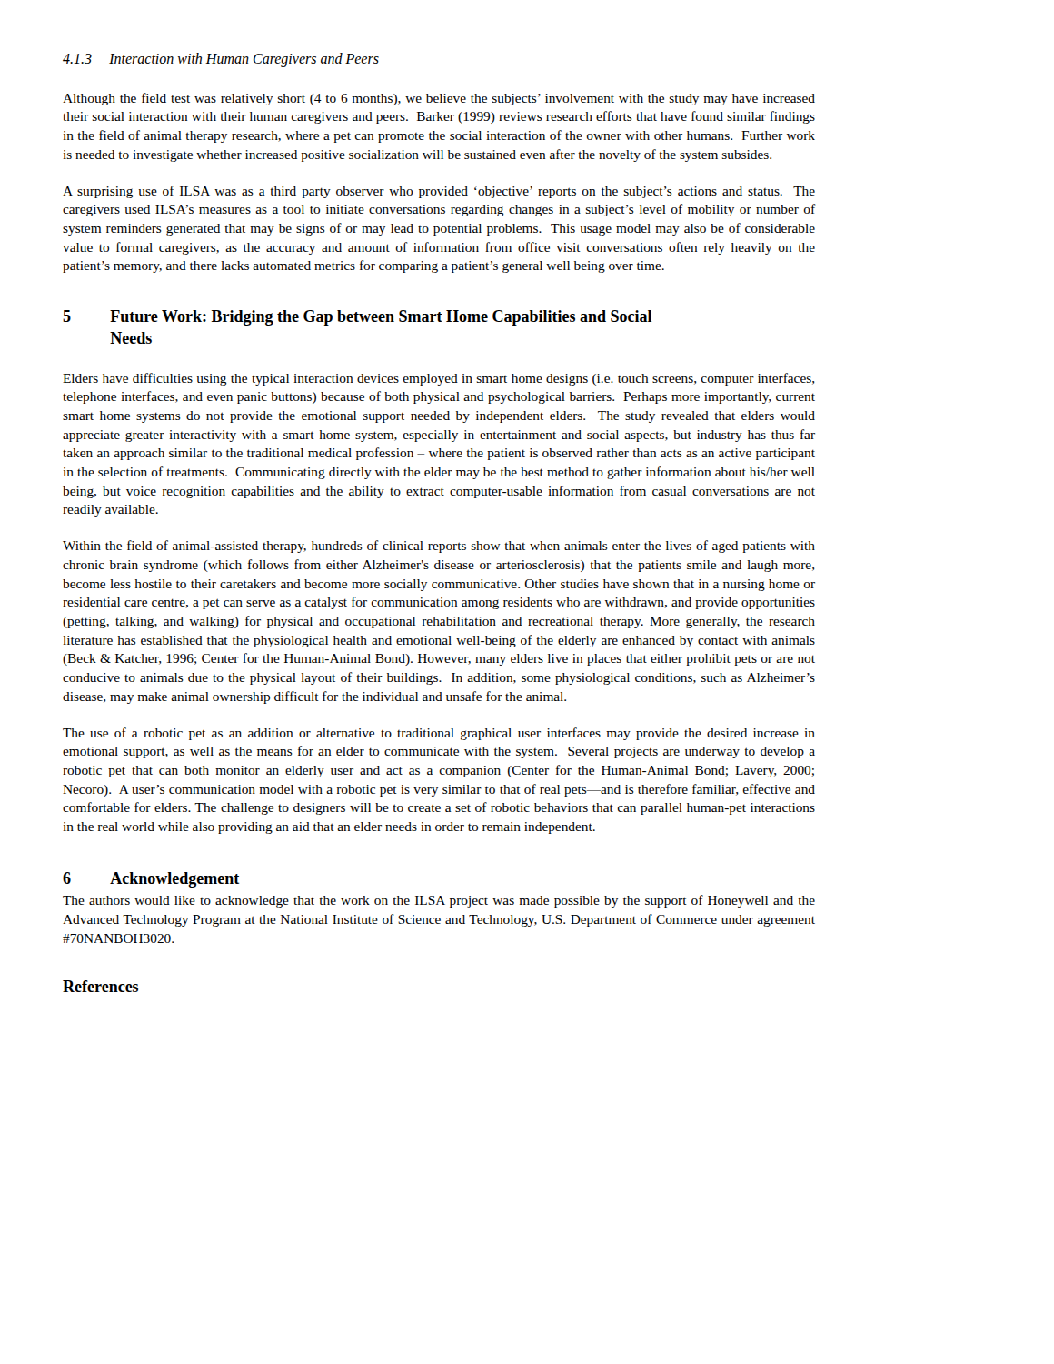4.1.3 Interaction with Human Caregivers and Peers
Although the field test was relatively short (4 to 6 months), we believe the subjects’ involvement with the study may have increased their social interaction with their human caregivers and peers. Barker (1999) reviews research efforts that have found similar findings in the field of animal therapy research, where a pet can promote the social interaction of the owner with other humans. Further work is needed to investigate whether increased positive socialization will be sustained even after the novelty of the system subsides.
A surprising use of ILSA was as a third party observer who provided ‘objective’ reports on the subject’s actions and status. The caregivers used ILSA’s measures as a tool to initiate conversations regarding changes in a subject’s level of mobility or number of system reminders generated that may be signs of or may lead to potential problems. This usage model may also be of considerable value to formal caregivers, as the accuracy and amount of information from office visit conversations often rely heavily on the patient’s memory, and there lacks automated metrics for comparing a patient’s general well being over time.
5 Future Work: Bridging the Gap between Smart Home Capabilities and Social Needs
Elders have difficulties using the typical interaction devices employed in smart home designs (i.e. touch screens, computer interfaces, telephone interfaces, and even panic buttons) because of both physical and psychological barriers. Perhaps more importantly, current smart home systems do not provide the emotional support needed by independent elders. The study revealed that elders would appreciate greater interactivity with a smart home system, especially in entertainment and social aspects, but industry has thus far taken an approach similar to the traditional medical profession – where the patient is observed rather than acts as an active participant in the selection of treatments. Communicating directly with the elder may be the best method to gather information about his/her well being, but voice recognition capabilities and the ability to extract computer-usable information from casual conversations are not readily available.
Within the field of animal-assisted therapy, hundreds of clinical reports show that when animals enter the lives of aged patients with chronic brain syndrome (which follows from either Alzheimer's disease or arteriosclerosis) that the patients smile and laugh more, become less hostile to their caretakers and become more socially communicative. Other studies have shown that in a nursing home or residential care centre, a pet can serve as a catalyst for communication among residents who are withdrawn, and provide opportunities (petting, talking, and walking) for physical and occupational rehabilitation and recreational therapy. More generally, the research literature has established that the physiological health and emotional well-being of the elderly are enhanced by contact with animals (Beck & Katcher, 1996; Center for the Human-Animal Bond). However, many elders live in places that either prohibit pets or are not conducive to animals due to the physical layout of their buildings. In addition, some physiological conditions, such as Alzheimer’s disease, may make animal ownership difficult for the individual and unsafe for the animal.
The use of a robotic pet as an addition or alternative to traditional graphical user interfaces may provide the desired increase in emotional support, as well as the means for an elder to communicate with the system. Several projects are underway to develop a robotic pet that can both monitor an elderly user and act as a companion (Center for the Human-Animal Bond; Lavery, 2000; Necoro). A user’s communication model with a robotic pet is very similar to that of real pets—and is therefore familiar, effective and comfortable for elders. The challenge to designers will be to create a set of robotic behaviors that can parallel human-pet interactions in the real world while also providing an aid that an elder needs in order to remain independent.
6 Acknowledgement
The authors would like to acknowledge that the work on the ILSA project was made possible by the support of Honeywell and the Advanced Technology Program at the National Institute of Science and Technology, U.S. Department of Commerce under agreement #70NANBOH3020.
References